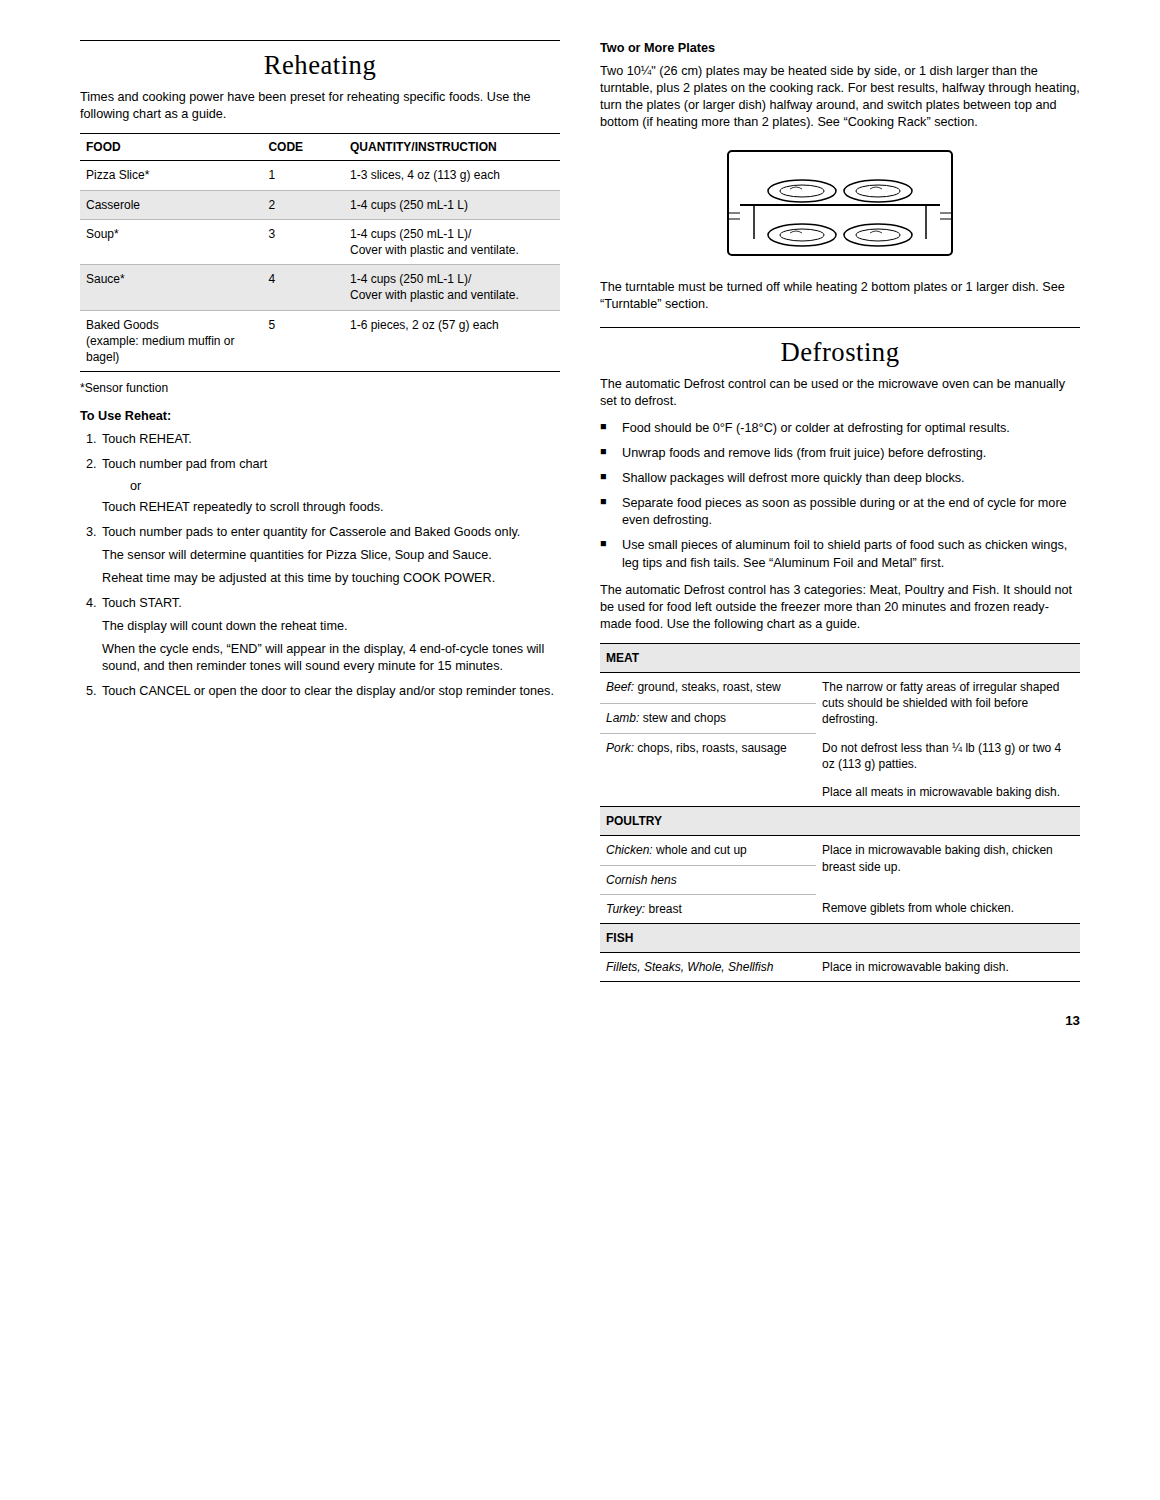Reheating
Times and cooking power have been preset for reheating specific foods. Use the following chart as a guide.
| FOOD | CODE | QUANTITY/INSTRUCTION |
| --- | --- | --- |
| Pizza Slice* | 1 | 1-3 slices, 4 oz (113 g) each |
| Casserole | 2 | 1-4 cups (250 mL-1 L) |
| Soup* | 3 | 1-4 cups (250 mL-1 L)/ Cover with plastic and ventilate. |
| Sauce* | 4 | 1-4 cups (250 mL-1 L)/ Cover with plastic and ventilate. |
| Baked Goods (example: medium muffin or bagel) | 5 | 1-6 pieces, 2 oz (57 g) each |
*Sensor function
To Use Reheat:
Touch REHEAT.
Touch number pad from chart
or
Touch REHEAT repeatedly to scroll through foods.
Touch number pads to enter quantity for Casserole and Baked Goods only.
The sensor will determine quantities for Pizza Slice, Soup and Sauce.
Reheat time may be adjusted at this time by touching COOK POWER.
Touch START.
The display will count down the reheat time.
When the cycle ends, “END” will appear in the display, 4 end-of-cycle tones will sound, and then reminder tones will sound every minute for 15 minutes.
Touch CANCEL or open the door to clear the display and/or stop reminder tones.
Two or More Plates
Two 10¼" (26 cm) plates may be heated side by side, or 1 dish larger than the turntable, plus 2 plates on the cooking rack. For best results, halfway through heating, turn the plates (or larger dish) halfway around, and switch plates between top and bottom (if heating more than 2 plates). See “Cooking Rack” section.
The turntable must be turned off while heating 2 bottom plates or 1 larger dish. See “Turntable” section.
Defrosting
The automatic Defrost control can be used or the microwave oven can be manually set to defrost.
Food should be 0°F (-18°C) or colder at defrosting for optimal results.
Unwrap foods and remove lids (from fruit juice) before defrosting.
Shallow packages will defrost more quickly than deep blocks.
Separate food pieces as soon as possible during or at the end of cycle for more even defrosting.
Use small pieces of aluminum foil to shield parts of food such as chicken wings, leg tips and fish tails. See “Aluminum Foil and Metal” first.
The automatic Defrost control has 3 categories: Meat, Poultry and Fish. It should not be used for food left outside the freezer more than 20 minutes and frozen ready-made food. Use the following chart as a guide.
| MEAT |
| --- |
| Beef: ground, steaks, roast, stew | The narrow or fatty areas of irregular shaped cuts should be shielded with foil before defrosting. |
| Lamb: stew and chops |
| Pork: chops, ribs, roasts, sausage | Do not defrost less than ¼ lb (113 g) or two 4 oz (113 g) patties. |
| | Place all meats in microwavable baking dish. |
| POULTRY |
| Chicken: whole and cut up | Place in microwavable baking dish, chicken breast side up. |
| Cornish hens |
| Turkey: breast | Remove giblets from whole chicken. |
| FISH |
| Fillets, Steaks, Whole, Shellfish | Place in microwavable baking dish. |
13